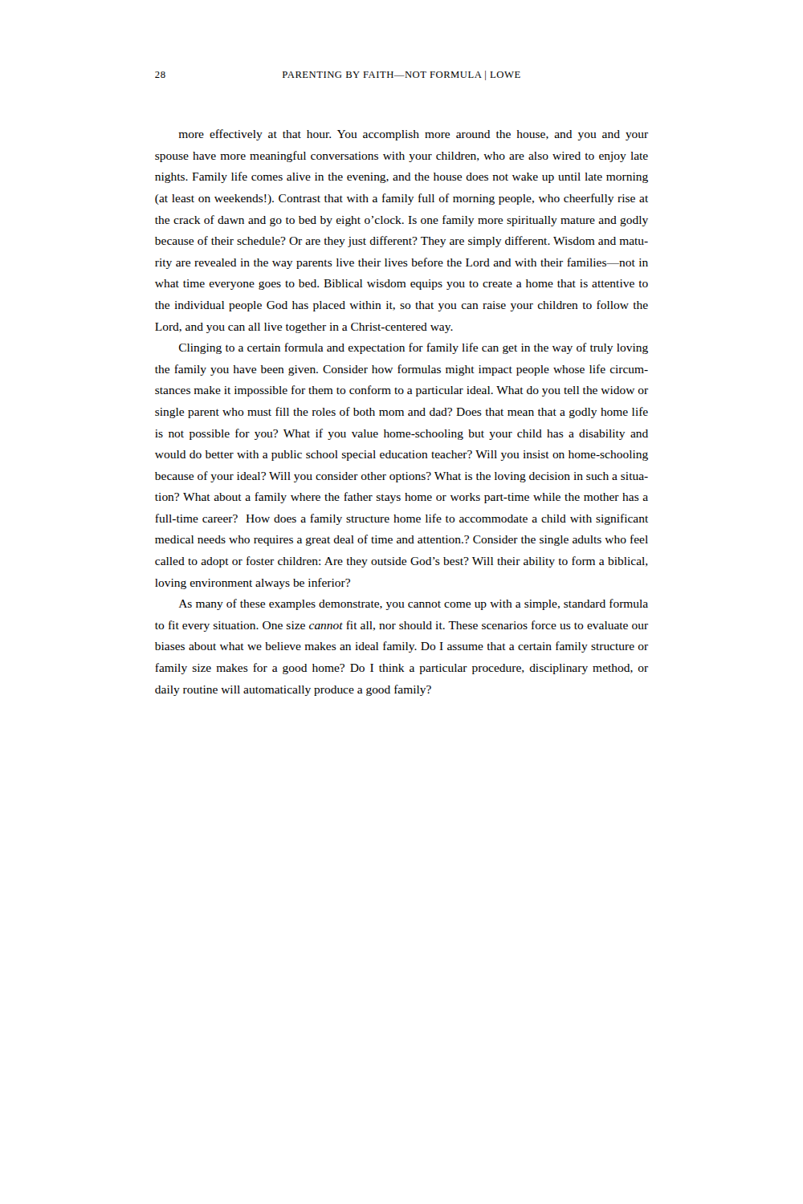28 Parenting by Faith—Not Formula | Lowe
more effectively at that hour. You accomplish more around the house, and you and your spouse have more meaningful conversations with your children, who are also wired to enjoy late nights. Family life comes alive in the evening, and the house does not wake up until late morning (at least on weekends!). Contrast that with a family full of morning people, who cheerfully rise at the crack of dawn and go to bed by eight o’clock. Is one family more spiritually mature and godly because of their schedule? Or are they just different? They are simply different. Wisdom and maturity are revealed in the way parents live their lives before the Lord and with their families—not in what time everyone goes to bed. Biblical wisdom equips you to create a home that is attentive to the individual people God has placed within it, so that you can raise your children to follow the Lord, and you can all live together in a Christ-centered way.
Clinging to a certain formula and expectation for family life can get in the way of truly loving the family you have been given. Consider how formulas might impact people whose life circumstances make it impossible for them to conform to a particular ideal. What do you tell the widow or single parent who must fill the roles of both mom and dad? Does that mean that a godly home life is not possible for you? What if you value home-schooling but your child has a disability and would do better with a public school special education teacher? Will you insist on home-schooling because of your ideal? Will you consider other options? What is the loving decision in such a situation? What about a family where the father stays home or works part-time while the mother has a full-time career? How does a family structure home life to accommodate a child with significant medical needs who requires a great deal of time and attention.? Consider the single adults who feel called to adopt or foster children: Are they outside God’s best? Will their ability to form a biblical, loving environment always be inferior?
As many of these examples demonstrate, you cannot come up with a simple, standard formula to fit every situation. One size cannot fit all, nor should it. These scenarios force us to evaluate our biases about what we believe makes an ideal family. Do I assume that a certain family structure or family size makes for a good home? Do I think a particular procedure, disciplinary method, or daily routine will automatically produce a good family?